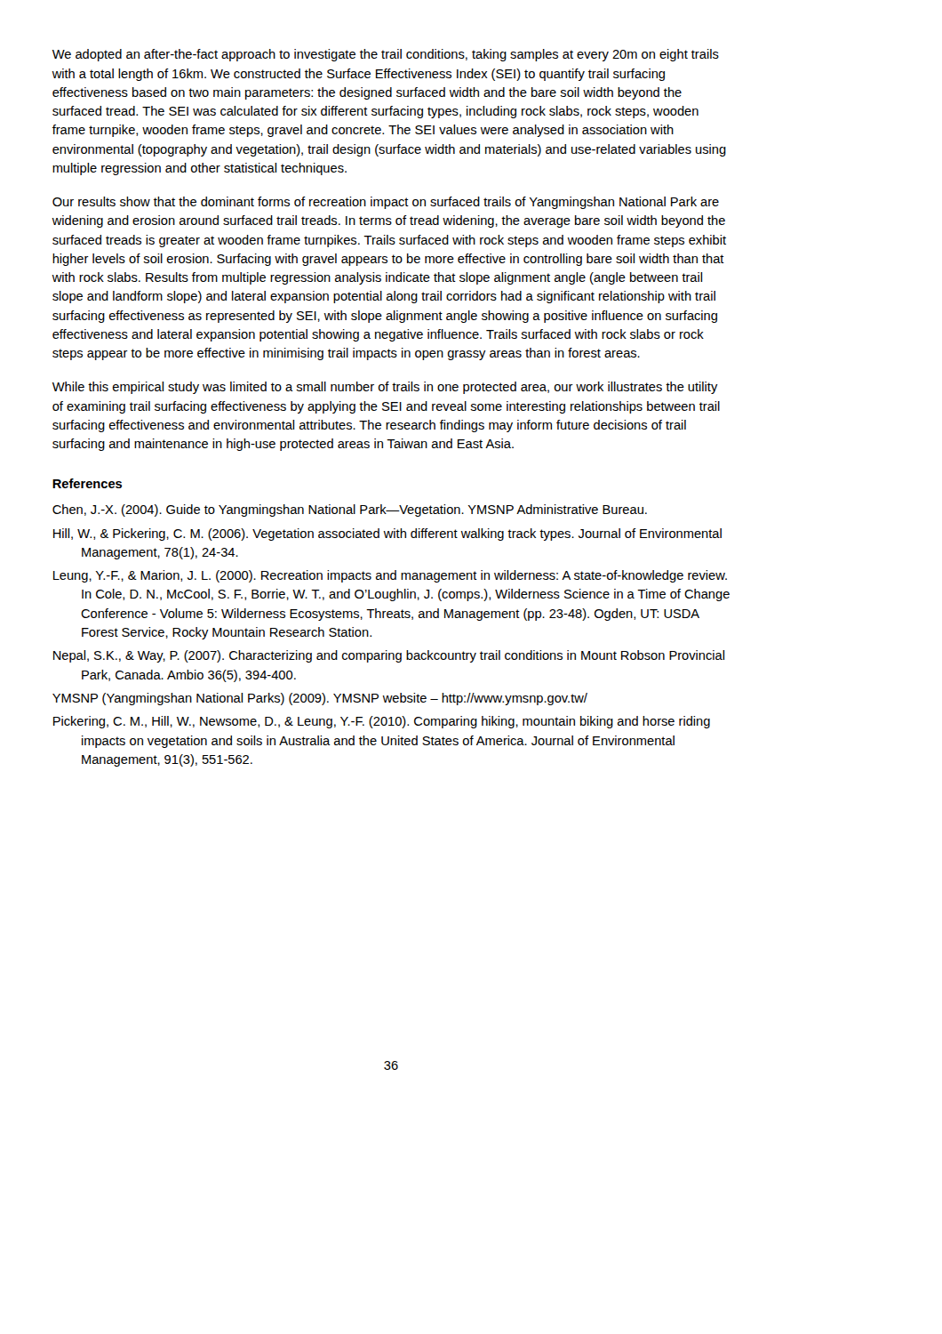We adopted an after-the-fact approach to investigate the trail conditions, taking samples at every 20m on eight trails with a total length of 16km. We constructed the Surface Effectiveness Index (SEI) to quantify trail surfacing effectiveness based on two main parameters: the designed surfaced width and the bare soil width beyond the surfaced tread. The SEI was calculated for six different surfacing types, including rock slabs, rock steps, wooden frame turnpike, wooden frame steps, gravel and concrete. The SEI values were analysed in association with environmental (topography and vegetation), trail design (surface width and materials) and use-related variables using multiple regression and other statistical techniques.
Our results show that the dominant forms of recreation impact on surfaced trails of Yangmingshan National Park are widening and erosion around surfaced trail treads. In terms of tread widening, the average bare soil width beyond the surfaced treads is greater at wooden frame turnpikes. Trails surfaced with rock steps and wooden frame steps exhibit higher levels of soil erosion. Surfacing with gravel appears to be more effective in controlling bare soil width than that with rock slabs. Results from multiple regression analysis indicate that slope alignment angle (angle between trail slope and landform slope) and lateral expansion potential along trail corridors had a significant relationship with trail surfacing effectiveness as represented by SEI, with slope alignment angle showing a positive influence on surfacing effectiveness and lateral expansion potential showing a negative influence. Trails surfaced with rock slabs or rock steps appear to be more effective in minimising trail impacts in open grassy areas than in forest areas.
While this empirical study was limited to a small number of trails in one protected area, our work illustrates the utility of examining trail surfacing effectiveness by applying the SEI and reveal some interesting relationships between trail surfacing effectiveness and environmental attributes. The research findings may inform future decisions of trail surfacing and maintenance in high-use protected areas in Taiwan and East Asia.
References
Chen, J.-X. (2004). Guide to Yangmingshan National Park—Vegetation. YMSNP Administrative Bureau.
Hill, W., & Pickering, C. M. (2006). Vegetation associated with different walking track types. Journal of Environmental Management, 78(1), 24-34.
Leung, Y.-F., & Marion, J. L. (2000). Recreation impacts and management in wilderness: A state-of-knowledge review. In Cole, D. N., McCool, S. F., Borrie, W. T., and O’Loughlin, J. (comps.), Wilderness Science in a Time of Change Conference - Volume 5: Wilderness Ecosystems, Threats, and Management (pp. 23-48). Ogden, UT: USDA Forest Service, Rocky Mountain Research Station.
Nepal, S.K., & Way, P. (2007). Characterizing and comparing backcountry trail conditions in Mount Robson Provincial Park, Canada. Ambio 36(5), 394-400.
YMSNP (Yangmingshan National Parks) (2009). YMSNP website – http://www.ymsnp.gov.tw/
Pickering, C. M., Hill, W., Newsome, D., & Leung, Y.-F. (2010). Comparing hiking, mountain biking and horse riding impacts on vegetation and soils in Australia and the United States of America. Journal of Environmental Management, 91(3), 551-562.
36